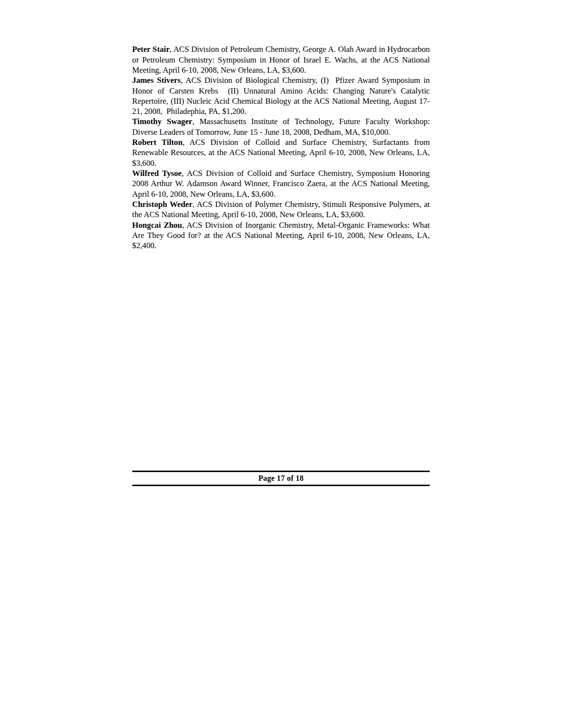Peter Stair, ACS Division of Petroleum Chemistry, George A. Olah Award in Hydrocarbon or Petroleum Chemistry: Symposium in Honor of Israel E. Wachs, at the ACS National Meeting, April 6-10, 2008, New Orleans, LA, $3,600.
James Stivers, ACS Division of Biological Chemistry, (I) Pfizer Award Symposium in Honor of Carsten Krebs (II) Unnatural Amino Acids: Changing Nature's Catalytic Repertoire, (III) Nucleic Acid Chemical Biology at the ACS National Meeting, August 17-21, 2008, Philadephia, PA, $1,200.
Timothy Swager, Massachusetts Institute of Technology, Future Faculty Workshop: Diverse Leaders of Tomorrow, June 15 - June 18, 2008, Dedham, MA, $10,000.
Robert Tilton, ACS Division of Colloid and Surface Chemistry, Surfactants from Renewable Resources, at the ACS National Meeting, April 6-10, 2008, New Orleans, LA, $3,600.
Wilfred Tysoe, ACS Division of Colloid and Surface Chemistry, Symposium Honoring 2008 Arthur W. Adamson Award Winner, Francisco Zaera, at the ACS National Meeting, April 6-10, 2008, New Orleans, LA, $3,600.
Christoph Weder, ACS Division of Polymer Chemistry, Stimuli Responsive Polymers, at the ACS National Meeting, April 6-10, 2008, New Orleans, LA, $3,600.
Hongcai Zhou, ACS Division of Inorganic Chemistry, Metal-Organic Frameworks: What Are They Good for? at the ACS National Meeting, April 6-10, 2008, New Orleans, LA, $2,400.
Page 17 of 18